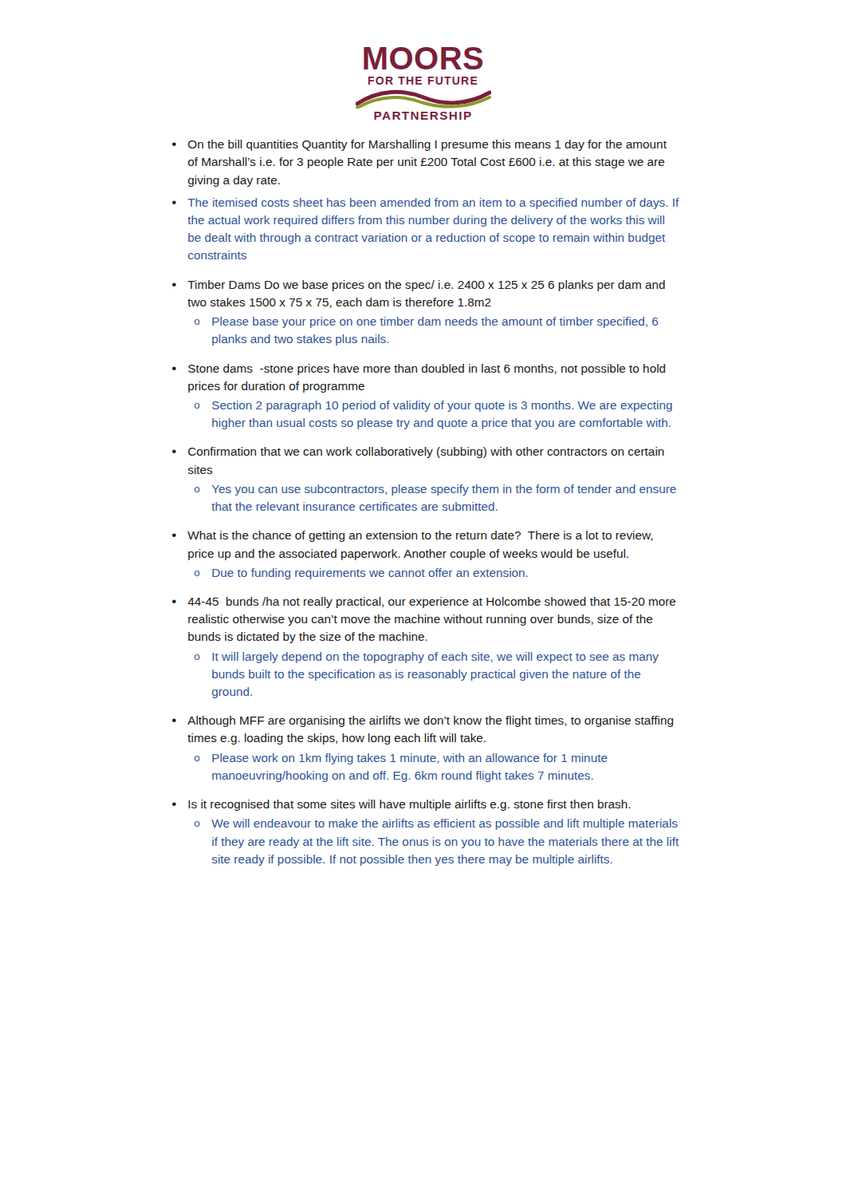MOORS
FOR THE FUTURE
PARTNERSHIP
On the bill quantities Quantity for Marshalling I presume this means 1 day for the amount of Marshall’s i.e. for 3 people Rate per unit £200 Total Cost £600 i.e. at this stage we are giving a day rate.
The itemised costs sheet has been amended from an item to a specified number of days. If the actual work required differs from this number during the delivery of the works this will be dealt with through a contract variation or a reduction of scope to remain within budget constraints
Timber Dams Do we base prices on the spec/ i.e. 2400 x 125 x 25 6 planks per dam and two stakes 1500 x 75 x 75, each dam is therefore 1.8m2
Please base your price on one timber dam needs the amount of timber specified, 6 planks and two stakes plus nails.
Stone dams -stone prices have more than doubled in last 6 months, not possible to hold prices for duration of programme
Section 2 paragraph 10 period of validity of your quote is 3 months. We are expecting higher than usual costs so please try and quote a price that you are comfortable with.
Confirmation that we can work collaboratively (subbing) with other contractors on certain sites
Yes you can use subcontractors, please specify them in the form of tender and ensure that the relevant insurance certificates are submitted.
What is the chance of getting an extension to the return date? There is a lot to review, price up and the associated paperwork. Another couple of weeks would be useful.
Due to funding requirements we cannot offer an extension.
44-45 bunds /ha not really practical, our experience at Holcombe showed that 15-20 more realistic otherwise you can’t move the machine without running over bunds, size of the bunds is dictated by the size of the machine.
It will largely depend on the topography of each site, we will expect to see as many bunds built to the specification as is reasonably practical given the nature of the ground.
Although MFF are organising the airlifts we don’t know the flight times, to organise staffing times e.g. loading the skips, how long each lift will take.
Please work on 1km flying takes 1 minute, with an allowance for 1 minute manoeuvring/hooking on and off. Eg. 6km round flight takes 7 minutes.
Is it recognised that some sites will have multiple airlifts e.g. stone first then brash.
We will endeavour to make the airlifts as efficient as possible and lift multiple materials if they are ready at the lift site. The onus is on you to have the materials there at the lift site ready if possible. If not possible then yes there may be multiple airlifts.